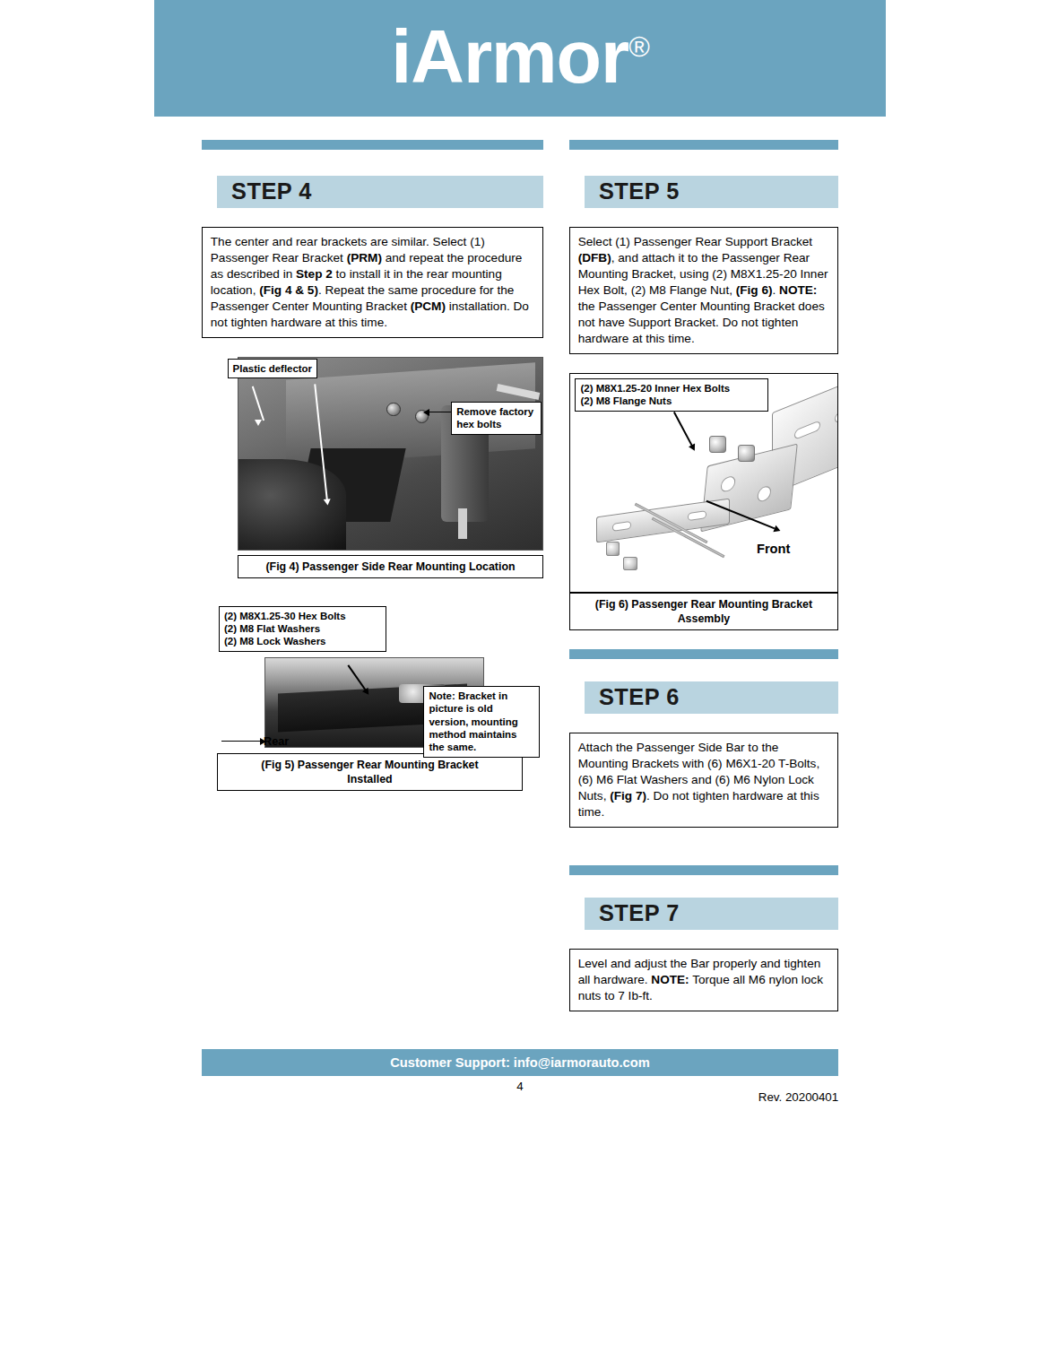iArmor®
STEP 4
The center and rear brackets are similar. Select (1) Passenger Rear Bracket (PRM) and repeat the procedure as described in Step 2 to install it in the rear mounting location, (Fig 4 & 5). Repeat the same procedure for the Passenger Center Mounting Bracket (PCM) installation. Do not tighten hardware at this time.
Plastic deflector
Remove factory hex bolts
Rear
(Fig 4) Passenger Side Rear Mounting Location
(2) M8X1.25-30 Hex Bolts
(2) M8 Flat Washers
(2) M8 Lock Washers
Note: Bracket in picture is old version, mounting method maintains the same.
Rear
(Fig 5) Passenger Rear Mounting Bracket
Installed
STEP 5
Select (1) Passenger Rear Support Bracket (DFB), and attach it to the Passenger Rear Mounting Bracket, using (2) M8X1.25-20 Inner Hex Bolt, (2) M8 Flange Nut, (Fig 6). NOTE: the Passenger Center Mounting Bracket does not have Support Bracket. Do not tighten hardware at this time.
(2) M8X1.25-20 Inner Hex Bolts
(2) M8 Flange Nuts
Front
(Fig 6) Passenger Rear Mounting Bracket Assembly
STEP 6
Attach the Passenger Side Bar to the Mounting Brackets with (6) M6X1-20 T-Bolts, (6) M6 Flat Washers and (6) M6 Nylon Lock Nuts, (Fig 7). Do not tighten hardware at this time.
STEP 7
Level and adjust the Bar properly and tighten all hardware. NOTE: Torque all M6 nylon lock nuts to 7 Ib-ft.
Customer Support: info@iarmorauto.com
4
Rev. 20200401